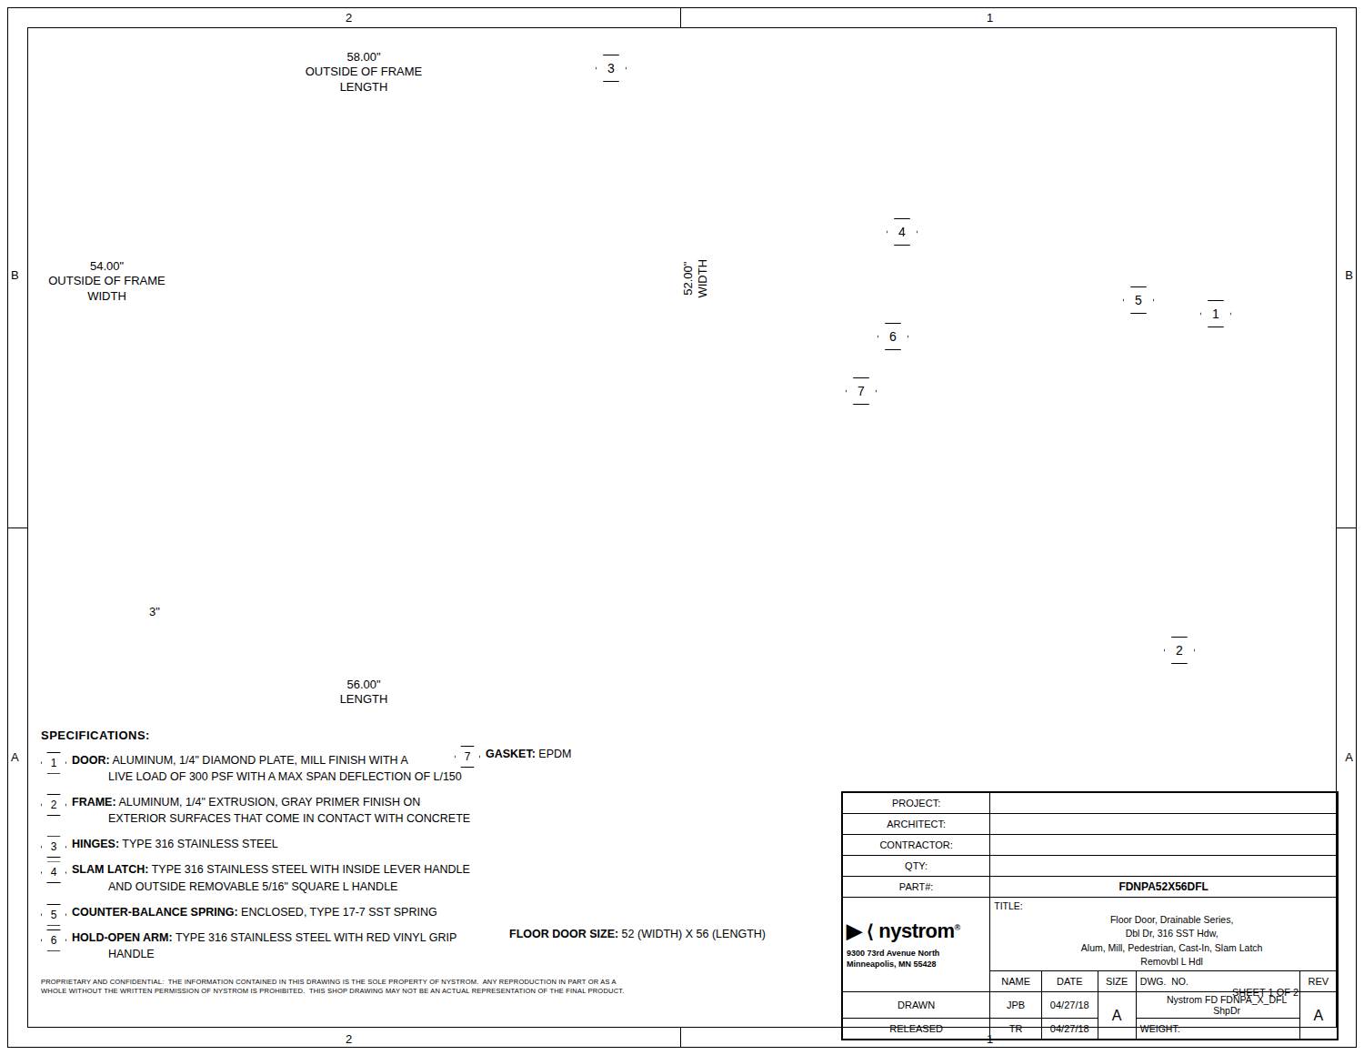2
1
2
1
B
A
B
A
58.00"
OUTSIDE OF FRAME
LENGTH
54.00"
OUTSIDE OF FRAME
WIDTH
52.00"
WIDTH
3"
56.00"
LENGTH
3
4
5
1
6
7
2
SPECIFICATIONS:
1
DOOR: ALUMINUM, 1/4" DIAMOND PLATE, MILL FINISH WITH A LIVE LOAD OF 300 PSF WITH A MAX SPAN DEFLECTION OF L/150
2
FRAME: ALUMINUM, 1/4" EXTRUSION, GRAY PRIMER FINISH ON EXTERIOR SURFACES THAT COME IN CONTACT WITH CONCRETE
3
HINGES: TYPE 316 STAINLESS STEEL
4
SLAM LATCH: TYPE 316 STAINLESS STEEL WITH INSIDE LEVER HANDLE AND OUTSIDE REMOVABLE 5/16" SQUARE L HANDLE
5
COUNTER-BALANCE SPRING: ENCLOSED, TYPE 17-7 SST SPRING
6
HOLD-OPEN ARM: TYPE 316 STAINLESS STEEL WITH RED VINYL GRIP HANDLE
7
GASKET: EPDM
FLOOR DOOR SIZE: 52 (WIDTH) X 56 (LENGTH)
PROPRIETARY AND CONFIDENTIAL: THE INFORMATION CONTAINED IN THIS DRAWING IS THE SOLE PROPERTY OF NYSTROM. ANY REPRODUCTION IN PART OR AS A WHOLE WITHOUT THE WRITTEN PERMISSION OF NYSTROM IS PROHIBITED. THIS SHOP DRAWING MAY NOT BE AN ACTUAL REPRESENTATION OF THE FINAL PRODUCT.
| PROJECT: | |
| ARCHITECT: | |
| CONTRACTOR: | |
| QTY: | |
| PART#: | FDNPA52X56DFL |
| ▶ ⟨ nystrom ® 9300 73rd Avenue North Minneapolis, MN 55428 | TITLE: Floor Door, Drainable Series, Dbl Dr, 316 SST Hdw, Alum, Mill, Pedestrian, Cast-In, Slam Latch Removbl L Hdl |
| NAME | DATE | SIZE | DWG. NO. | REV |
| DRAWN | JPB | 04/27/18 | A | Nystrom FD FDNPA_X_DFL ShpDr | A |
| RELEASED | TR | 04/27/18 | WEIGHT: |
SHEET 1 OF 2